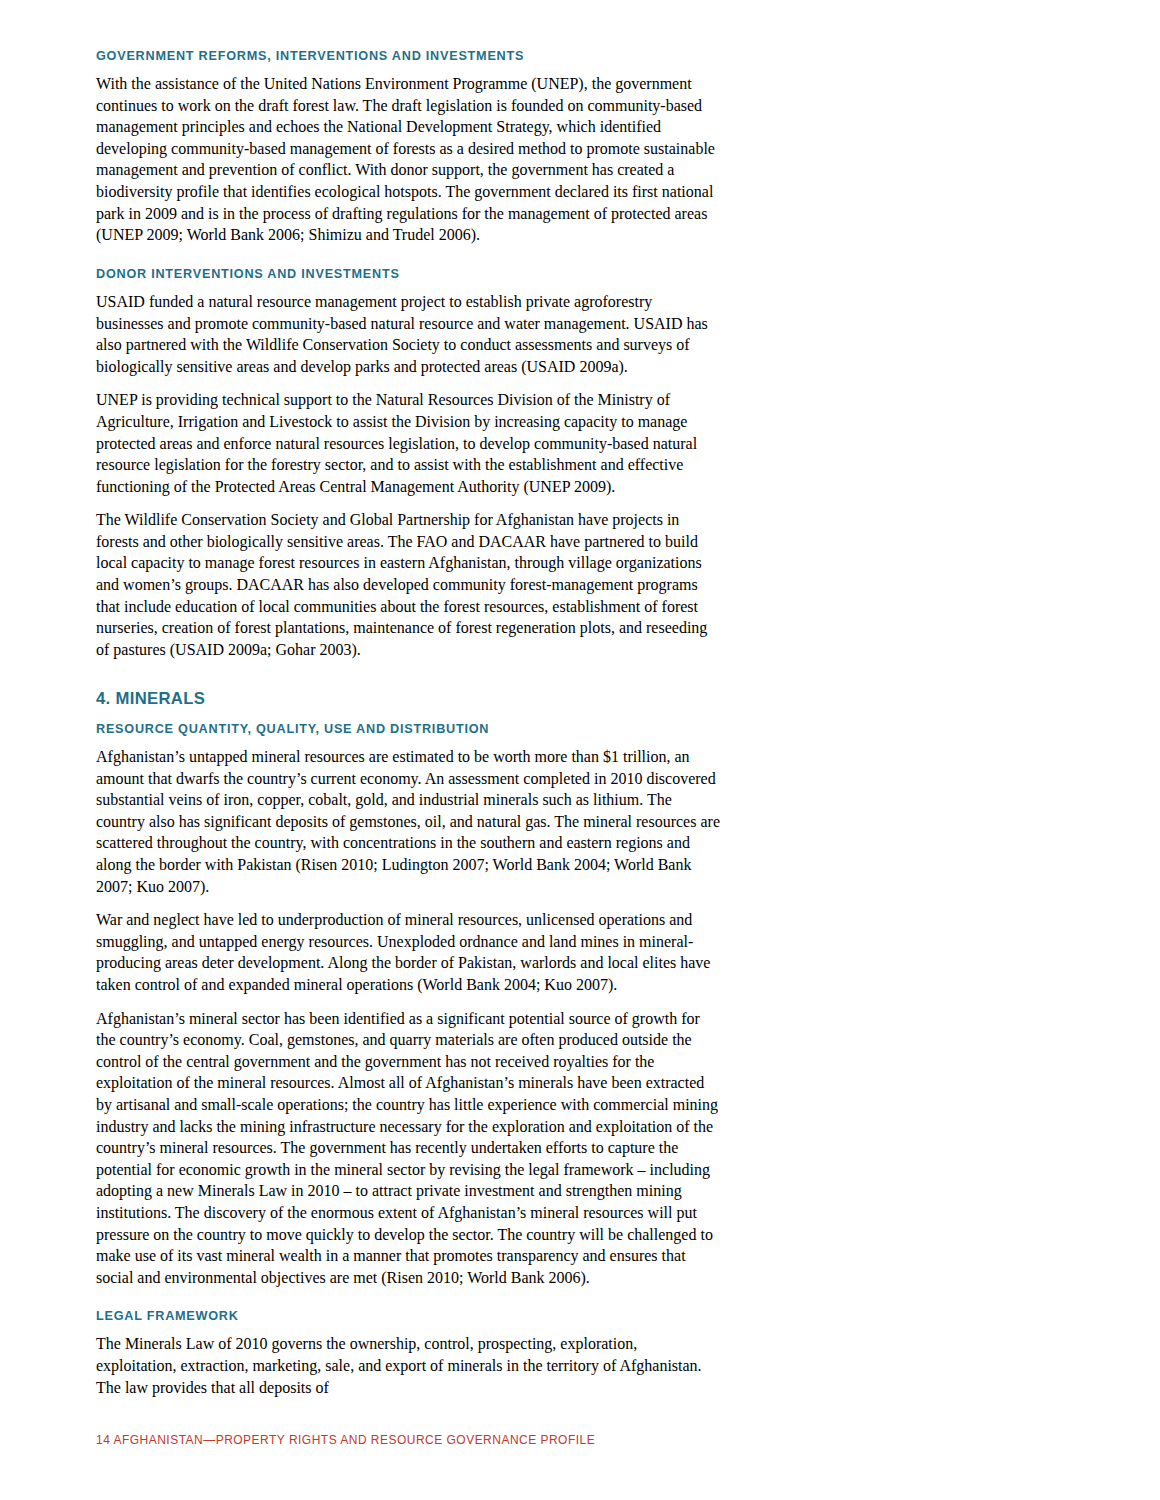Government Reforms, Interventions and Investments
With the assistance of the United Nations Environment Programme (UNEP), the government continues to work on the draft forest law. The draft legislation is founded on community-based management principles and echoes the National Development Strategy, which identified developing community-based management of forests as a desired method to promote sustainable management and prevention of conflict. With donor support, the government has created a biodiversity profile that identifies ecological hotspots. The government declared its first national park in 2009 and is in the process of drafting regulations for the management of protected areas (UNEP 2009; World Bank 2006; Shimizu and Trudel 2006).
Donor Interventions and Investments
USAID funded a natural resource management project to establish private agroforestry businesses and promote community-based natural resource and water management. USAID has also partnered with the Wildlife Conservation Society to conduct assessments and surveys of biologically sensitive areas and develop parks and protected areas (USAID 2009a).
UNEP is providing technical support to the Natural Resources Division of the Ministry of Agriculture, Irrigation and Livestock to assist the Division by increasing capacity to manage protected areas and enforce natural resources legislation, to develop community-based natural resource legislation for the forestry sector, and to assist with the establishment and effective functioning of the Protected Areas Central Management Authority (UNEP 2009).
The Wildlife Conservation Society and Global Partnership for Afghanistan have projects in forests and other biologically sensitive areas. The FAO and DACAAR have partnered to build local capacity to manage forest resources in eastern Afghanistan, through village organizations and women’s groups. DACAAR has also developed community forest-management programs that include education of local communities about the forest resources, establishment of forest nurseries, creation of forest plantations, maintenance of forest regeneration plots, and reseeding of pastures (USAID 2009a; Gohar 2003).
4. MINERALS
Resource Quantity, Quality, Use and Distribution
Afghanistan’s untapped mineral resources are estimated to be worth more than $1 trillion, an amount that dwarfs the country’s current economy. An assessment completed in 2010 discovered substantial veins of iron, copper, cobalt, gold, and industrial minerals such as lithium. The country also has significant deposits of gemstones, oil, and natural gas. The mineral resources are scattered throughout the country, with concentrations in the southern and eastern regions and along the border with Pakistan (Risen 2010; Ludington 2007; World Bank 2004; World Bank 2007; Kuo 2007).
War and neglect have led to underproduction of mineral resources, unlicensed operations and smuggling, and untapped energy resources. Unexploded ordnance and land mines in mineral-producing areas deter development. Along the border of Pakistan, warlords and local elites have taken control of and expanded mineral operations (World Bank 2004; Kuo 2007).
Afghanistan’s mineral sector has been identified as a significant potential source of growth for the country’s economy. Coal, gemstones, and quarry materials are often produced outside the control of the central government and the government has not received royalties for the exploitation of the mineral resources. Almost all of Afghanistan’s minerals have been extracted by artisanal and small-scale operations; the country has little experience with commercial mining industry and lacks the mining infrastructure necessary for the exploration and exploitation of the country’s mineral resources. The government has recently undertaken efforts to capture the potential for economic growth in the mineral sector by revising the legal framework – including adopting a new Minerals Law in 2010 – to attract private investment and strengthen mining institutions. The discovery of the enormous extent of Afghanistan’s mineral resources will put pressure on the country to move quickly to develop the sector. The country will be challenged to make use of its vast mineral wealth in a manner that promotes transparency and ensures that social and environmental objectives are met (Risen 2010; World Bank 2006).
Legal Framework
The Minerals Law of 2010 governs the ownership, control, prospecting, exploration, exploitation, extraction, marketing, sale, and export of minerals in the territory of Afghanistan. The law provides that all deposits of
14 Afghanistan—Property Rights and Resource Governance Profile